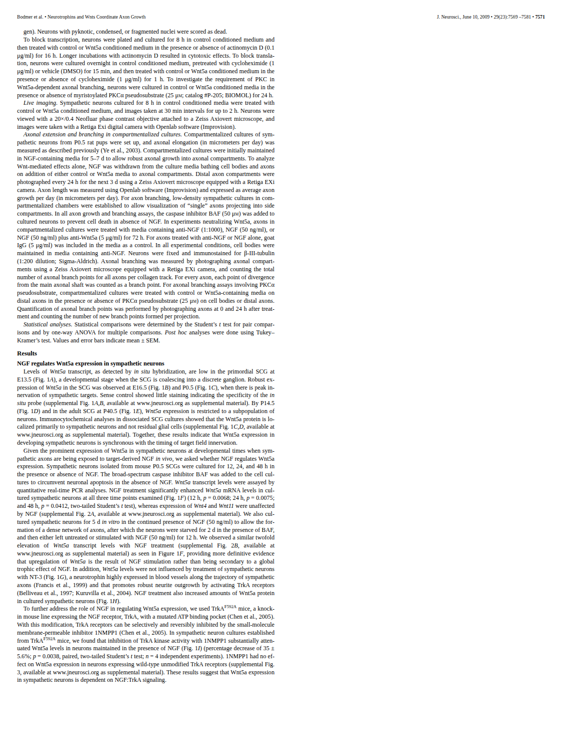Bodmer et al. • Neurotrophins and Wnts Coordinate Axon Growth
J. Neurosci., June 10, 2009 • 29(23):7569 –7581 • 7571
gen). Neurons with pyknotic, condensed, or fragmented nuclei were scored as dead.
To block transcription, neurons were plated and cultured for 8 h in control conditioned medium and then treated with control or Wnt5a conditioned medium in the presence or absence of actinomycin D (0.1 μg/ml) for 16 h. Longer incubations with actinomycin D resulted in cytotoxic effects. To block translation, neurons were cultured overnight in control conditioned medium, pretreated with cycloheximide (1 μg/ml) or vehicle (DMSO) for 15 min, and then treated with control or Wnt5a conditioned medium in the presence or absence of cycloheximide (1 μg/ml) for 1 h. To investigate the requirement of PKC in Wnt5a-dependent axonal branching, neurons were cultured in control or Wnt5a conditioned media in the presence or absence of myristoylated PKCα pseudosubstrate (25 μm; catalog #P-205; BIOMOL) for 24 h.
Live imaging. Sympathetic neurons cultured for 8 h in control conditioned media were treated with control or Wnt5a conditioned medium, and images taken at 30 min intervals for up to 2 h. Neurons were viewed with a 20×/0.4 Neofluar phase contrast objective attached to a Zeiss Axiovert microscope, and images were taken with a Retiga Exi digital camera with Openlab software (Improvision).
Axonal extension and branching in compartmentalized cultures. Compartmentalized cultures of sympathetic neurons from P0.5 rat pups were set up, and axonal elongation (in micrometers per day) was measured as described previously (Ye et al., 2003). Compartmentalized cultures were initially maintained in NGF-containing media for 5–7 d to allow robust axonal growth into axonal compartments. To analyze Wnt-mediated effects alone, NGF was withdrawn from the culture media bathing cell bodies and axons on addition of either control or Wnt5a media to axonal compartments. Distal axon compartments were photographed every 24 h for the next 3 d using a Zeiss Axiovert microscope equipped with a Retiga EXi camera. Axon length was measured using Openlab software (Improvision) and expressed as average axon growth per day (in micrometers per day). For axon branching, low-density sympathetic cultures in compartmentalized chambers were established to allow visualization of “single” axons projecting into side compartments. In all axon growth and branching assays, the caspase inhibitor BAF (50 μm) was added to cultured neurons to prevent cell death in absence of NGF. In experiments neutralizing Wnt5a, axons in compartmentalized cultures were treated with media containing anti-NGF (1:1000), NGF (50 ng/ml), or NGF (50 ng/ml) plus anti-Wnt5a (5 μg/ml) for 72 h. For axons treated with anti-NGF or NGF alone, goat IgG (5 μg/ml) was included in the media as a control. In all experimental conditions, cell bodies were maintained in media containing anti-NGF. Neurons were fixed and immunostained for β-III-tubulin (1:200 dilution; Sigma-Aldrich). Axonal branching was measured by photographing axonal compartments using a Zeiss Axiovert microscope equipped with a Retiga EXi camera, and counting the total number of axonal branch points for all axons per collagen track. For every axon, each point of divergence from the main axonal shaft was counted as a branch point. For axonal branching assays involving PKCα pseudosubstrate, compartmentalized cultures were treated with control or Wnt5a-containing media on distal axons in the presence or absence of PKCα pseudosubstrate (25 μm) on cell bodies or distal axons. Quantification of axonal branch points was performed by photographing axons at 0 and 24 h after treatment and counting the number of new branch points formed per projection.
Statistical analyses. Statistical comparisons were determined by the Student’s t test for pair comparisons and by one-way ANOVA for multiple comparisons. Post hoc analyses were done using Tukey–Kramer’s test. Values and error bars indicate mean ± SEM.
Results
NGF regulates Wnt5a expression in sympathetic neurons
Levels of Wnt5a transcript, as detected by in situ hybridization, are low in the primordial SCG at E13.5 (Fig. 1A), a developmental stage when the SCG is coalescing into a discrete ganglion. Robust expression of Wnt5a in the SCG was observed at E16.5 (Fig. 1B) and P0.5 (Fig. 1C), when there is peak innervation of sympathetic targets. Sense control showed little staining indicating the specificity of the in situ probe (supplemental Fig. 1A,B, available at www.jneurosci.org as supplemental material). By P14.5 (Fig. 1D) and in the adult SCG at P40.5 (Fig. 1E), Wnt5a expression is restricted to a subpopulation of neurons. Immunocytochemical analyses in dissociated SCG cultures showed that the Wnt5a protein is localized primarily to sympathetic neurons and not residual glial cells (supplemental Fig. 1C,D, available at www.jneurosci.org as supplemental material). Together, these results indicate that Wnt5a expression in developing sympathetic neurons is synchronous with the timing of target field innervation.
Given the prominent expression of Wnt5a in sympathetic neurons at developmental times when sympathetic axons are being exposed to target-derived NGF in vivo, we asked whether NGF regulates Wnt5a expression. Sympathetic neurons isolated from mouse P0.5 SCGs were cultured for 12, 24, and 48 h in the presence or absence of NGF. The broad-spectrum caspase inhibitor BAF was added to the cell cultures to circumvent neuronal apoptosis in the absence of NGF. Wnt5a transcript levels were assayed by quantitative real-time PCR analyses. NGF treatment significantly enhanced Wnt5a mRNA levels in cultured sympathetic neurons at all three time points examined (Fig. 1F) (12 h, p = 0.0068; 24 h, p = 0.0075; and 48 h, p = 0.0412, two-tailed Student’s t test), whereas expression of Wnt4 and Wnt11 were unaffected by NGF (supplemental Fig. 2A, available at www.jneurosci.org as supplemental material). We also cultured sympathetic neurons for 5 d in vitro in the continued presence of NGF (50 ng/ml) to allow the formation of a dense network of axons, after which the neurons were starved for 2 d in the presence of BAF, and then either left untreated or stimulated with NGF (50 ng/ml) for 12 h. We observed a similar twofold elevation of Wnt5a transcript levels with NGF treatment (supplemental Fig. 2B, available at www.jneurosci.org as supplemental material) as seen in Figure 1F, providing more definitive evidence that upregulation of Wnt5a is the result of NGF stimulation rather than being secondary to a global trophic effect of NGF. In addition, Wnt5a levels were not influenced by treatment of sympathetic neurons with NT-3 (Fig. 1G), a neurotrophin highly expressed in blood vessels along the trajectory of sympathetic axons (Francis et al., 1999) and that promotes robust neurite outgrowth by activating TrkA receptors (Belliveau et al., 1997; Kuruvilla et al., 2004). NGF treatment also increased amounts of Wnt5a protein in cultured sympathetic neurons (Fig. 1H).
To further address the role of NGF in regulating Wnt5a expression, we used TrkAF592A mice, a knock-in mouse line expressing the NGF receptor, TrkA, with a mutated ATP binding pocket (Chen et al., 2005). With this modification, TrkA receptors can be selectively and reversibly inhibited by the small-molecule membrane-permeable inhibitor 1NMPP1 (Chen et al., 2005). In sympathetic neuron cultures established from TrkAF592A mice, we found that inhibition of TrkA kinase activity with 1NMPP1 substantially attenuated Wnt5a levels in neurons maintained in the presence of NGF (Fig. 1I) (percentage decrease of 35 ± 5.6%; p = 0.0038, paired, two-tailed Student’s t test; n = 4 independent experiments). 1NMPP1 had no effect on Wnt5a expression in neurons expressing wild-type unmodified TrkA receptors (supplemental Fig. 3, available at www.jneurosci.org as supplemental material). These results suggest that Wnt5a expression in sympathetic neurons is dependent on NGF:TrkA signaling.